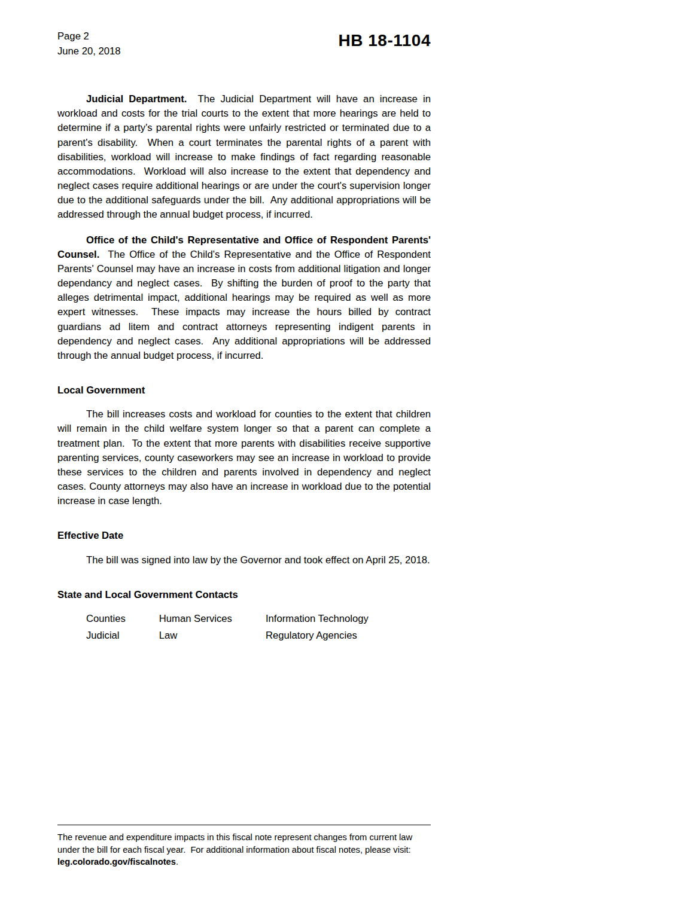Page 2
June 20, 2018
HB 18-1104
Judicial Department. The Judicial Department will have an increase in workload and costs for the trial courts to the extent that more hearings are held to determine if a party's parental rights were unfairly restricted or terminated due to a parent's disability. When a court terminates the parental rights of a parent with disabilities, workload will increase to make findings of fact regarding reasonable accommodations. Workload will also increase to the extent that dependency and neglect cases require additional hearings or are under the court's supervision longer due to the additional safeguards under the bill. Any additional appropriations will be addressed through the annual budget process, if incurred.
Office of the Child's Representative and Office of Respondent Parents' Counsel. The Office of the Child's Representative and the Office of Respondent Parents' Counsel may have an increase in costs from additional litigation and longer dependancy and neglect cases. By shifting the burden of proof to the party that alleges detrimental impact, additional hearings may be required as well as more expert witnesses. These impacts may increase the hours billed by contract guardians ad litem and contract attorneys representing indigent parents in dependency and neglect cases. Any additional appropriations will be addressed through the annual budget process, if incurred.
Local Government
The bill increases costs and workload for counties to the extent that children will remain in the child welfare system longer so that a parent can complete a treatment plan. To the extent that more parents with disabilities receive supportive parenting services, county caseworkers may see an increase in workload to provide these services to the children and parents involved in dependency and neglect cases. County attorneys may also have an increase in workload due to the potential increase in case length.
Effective Date
The bill was signed into law by the Governor and took effect on April 25, 2018.
State and Local Government Contacts
| Counties | Human Services | Information Technology |
| Judicial | Law | Regulatory Agencies |
The revenue and expenditure impacts in this fiscal note represent changes from current law under the bill for each fiscal year. For additional information about fiscal notes, please visit: leg.colorado.gov/fiscalnotes.